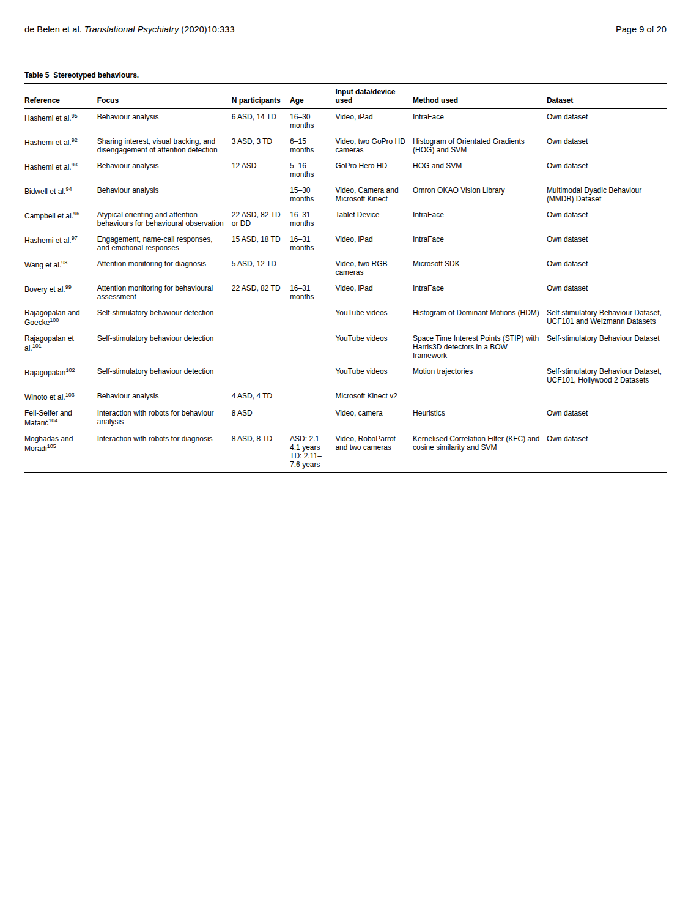de Belen et al. Translational Psychiatry (2020)10:333
Page 9 of 20
Table 5 Stereotyped behaviours.
| Reference | Focus | N participants | Age | Input data/device used | Method used | Dataset |
| --- | --- | --- | --- | --- | --- | --- |
| Hashemi et al. 95 | Behaviour analysis | 6 ASD, 14 TD | 16–30 months | Video, iPad | IntraFace | Own dataset |
| Hashemi et al. 92 | Sharing interest, visual tracking, and disengagement of attention detection | 3 ASD, 3 TD | 6–15 months | Video, two GoPro HD cameras | Histogram of Orientated Gradients (HOG) and SVM | Own dataset |
| Hashemi et al. 93 | Behaviour analysis | 12 ASD | 5–16 months | GoPro Hero HD | HOG and SVM | Own dataset |
| Bidwell et al. 94 | Behaviour analysis | | 15–30 months | Video, Camera and Microsoft Kinect | Omron OKAO Vision Library | Multimodal Dyadic Behaviour (MMDB) Dataset |
| Campbell et al. 96 | Atypical orienting and attention behaviours for behavioural observation | 22 ASD, 82 TD or DD | 16–31 months | Tablet Device | IntraFace | Own dataset |
| Hashemi et al. 97 | Engagement, name-call responses, and emotional responses | 15 ASD, 18 TD | 16–31 months | Video, iPad | IntraFace | Own dataset |
| Wang et al. 98 | Attention monitoring for diagnosis | 5 ASD, 12 TD | | Video, two RGB cameras | Microsoft SDK | Own dataset |
| Bovery et al. 99 | Attention monitoring for behavioural assessment | 22 ASD, 82 TD | 16–31 months | Video, iPad | IntraFace | Own dataset |
| Rajagopalan and Goecke 100 | Self-stimulatory behaviour detection | | | YouTube videos | Histogram of Dominant Motions (HDM) | Self-stimulatory Behaviour Dataset, UCF101 and Weizmann Datasets |
| Rajagopalan et al. 101 | Self-stimulatory behaviour detection | | | YouTube videos | Space Time Interest Points (STIP) with Harris3D detectors in a BOW framework | Self-stimulatory Behaviour Dataset |
| Rajagopalan 102 | Self-stimulatory behaviour detection | | | YouTube videos | Motion trajectories | Self-stimulatory Behaviour Dataset, UCF101, Hollywood 2 Datasets |
| Winoto et al. 103 | Behaviour analysis | 4 ASD, 4 TD | | Microsoft Kinect v2 | | |
| Feil-Seifer and Matarić 104 | Interaction with robots for behaviour analysis | 8 ASD | | Video, camera | Heuristics | Own dataset |
| Moghadas and Moradi 105 | Interaction with robots for diagnosis | 8 ASD, 8 TD | ASD: 2.1–4.1 years TD: 2.11–7.6 years | Video, RoboParrot and two cameras | Kernelised Correlation Filter (KFC) and cosine similarity and SVM | Own dataset |